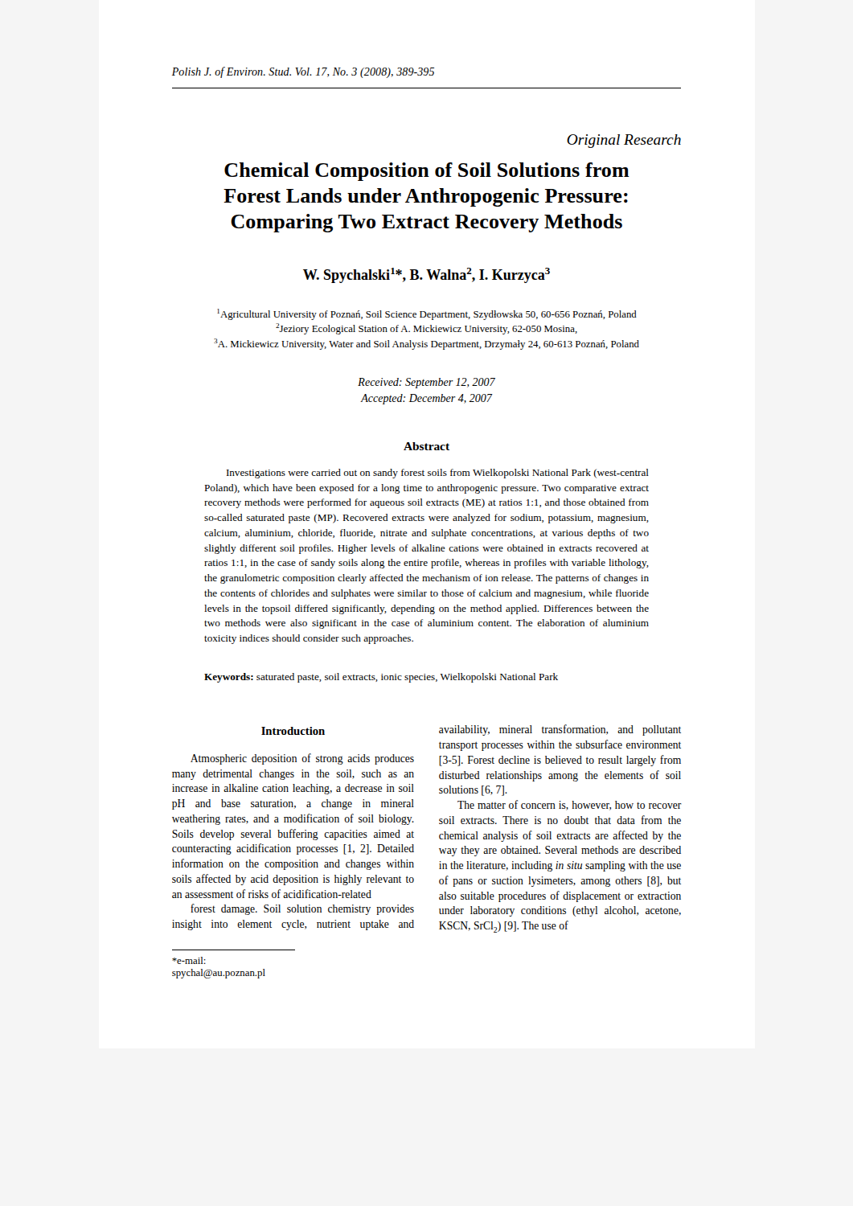Polish J. of Environ. Stud. Vol. 17, No. 3 (2008), 389-395
Original Research
Chemical Composition of Soil Solutions from
Forest Lands under Anthropogenic Pressure:
Comparing Two Extract Recovery Methods
W. Spychalski1*, B. Walna2, I. Kurzyca3
1Agricultural University of Poznań, Soil Science Department, Szydłowska 50, 60-656 Poznań, Poland
2Jeziory Ecological Station of A. Mickiewicz University, 62-050 Mosina,
3A. Mickiewicz University, Water and Soil Analysis Department, Drzymały 24, 60-613 Poznań, Poland
Received: September 12, 2007
Accepted: December 4, 2007
Abstract
Investigations were carried out on sandy forest soils from Wielkopolski National Park (west-central Poland), which have been exposed for a long time to anthropogenic pressure. Two comparative extract recovery methods were performed for aqueous soil extracts (ME) at ratios 1:1, and those obtained from so-called saturated paste (MP). Recovered extracts were analyzed for sodium, potassium, magnesium, calcium, aluminium, chloride, fluoride, nitrate and sulphate concentrations, at various depths of two slightly different soil profiles. Higher levels of alkaline cations were obtained in extracts recovered at ratios 1:1, in the case of sandy soils along the entire profile, whereas in profiles with variable lithology, the granulometric composition clearly affected the mechanism of ion release. The patterns of changes in the contents of chlorides and sulphates were similar to those of calcium and magnesium, while fluoride levels in the topsoil differed significantly, depending on the method applied. Differences between the two methods were also significant in the case of aluminium content. The elaboration of aluminium toxicity indices should consider such approaches.
Keywords: saturated paste, soil extracts, ionic species, Wielkopolski National Park
Introduction
Atmospheric deposition of strong acids produces many detrimental changes in the soil, such as an increase in alkaline cation leaching, a decrease in soil pH and base saturation, a change in mineral weathering rates, and a modification of soil biology. Soils develop several buffering capacities aimed at counteracting acidification processes [1, 2]. Detailed information on the composition and changes within soils affected by acid deposition is highly relevant to an assessment of risks of acidification-related
forest damage. Soil solution chemistry provides insight into element cycle, nutrient uptake and availability, mineral transformation, and pollutant transport processes within the subsurface environment [3-5]. Forest decline is believed to result largely from disturbed relationships among the elements of soil solutions [6, 7].
The matter of concern is, however, how to recover soil extracts. There is no doubt that data from the chemical analysis of soil extracts are affected by the way they are obtained. Several methods are described in the literature, including in situ sampling with the use of pans or suction lysimeters, among others [8], but also suitable procedures of displacement or extraction under laboratory conditions (ethyl alcohol, acetone, KSCN, SrCl2) [9]. The use of
*e-mail: spychal@au.poznan.pl